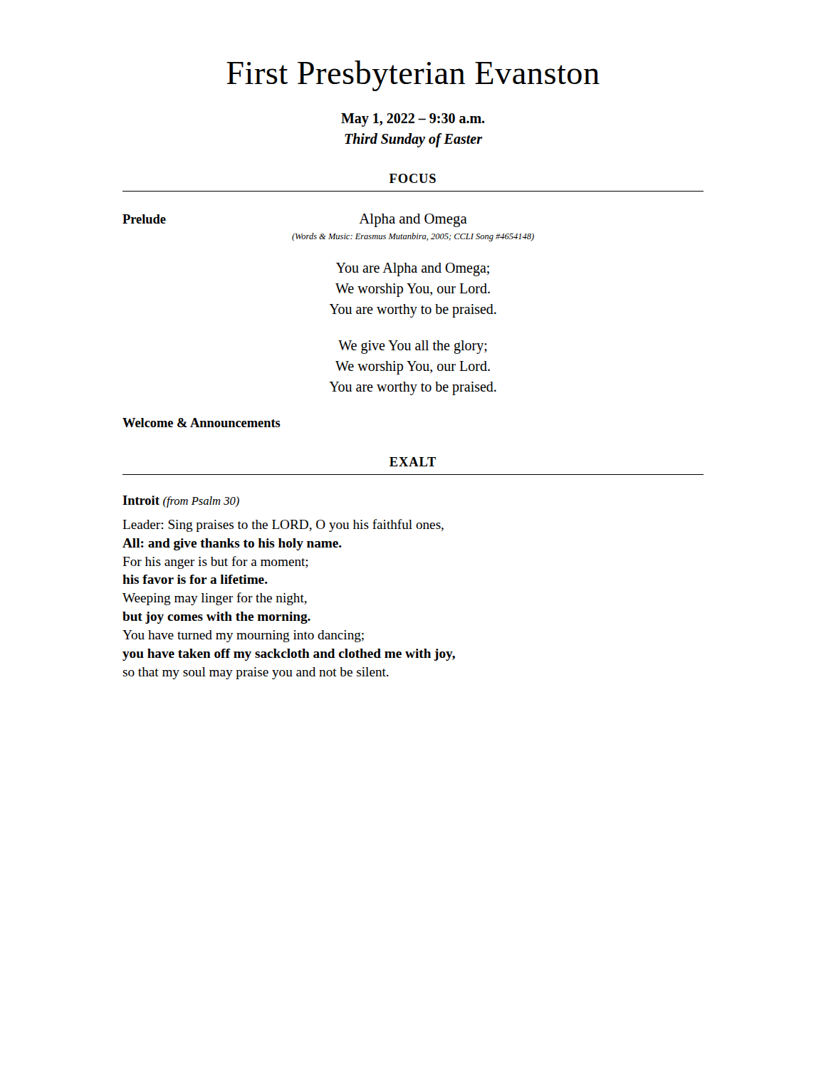First Presbyterian Evanston
May 1, 2022 – 9:30 a.m.
Third Sunday of Easter
FOCUS
Prelude Alpha and Omega
(Words & Music: Erasmus Mutanbira, 2005; CCLI Song #4654148)
You are Alpha and Omega;
We worship You, our Lord.
You are worthy to be praised.
We give You all the glory;
We worship You, our Lord.
You are worthy to be praised.
Welcome & Announcements
EXALT
Introit (from Psalm 30)
Leader: Sing praises to the LORD, O you his faithful ones,
All: and give thanks to his holy name.
For his anger is but for a moment;
his favor is for a lifetime.
Weeping may linger for the night,
but joy comes with the morning.
You have turned my mourning into dancing;
you have taken off my sackcloth and clothed me with joy,
so that my soul may praise you and not be silent.